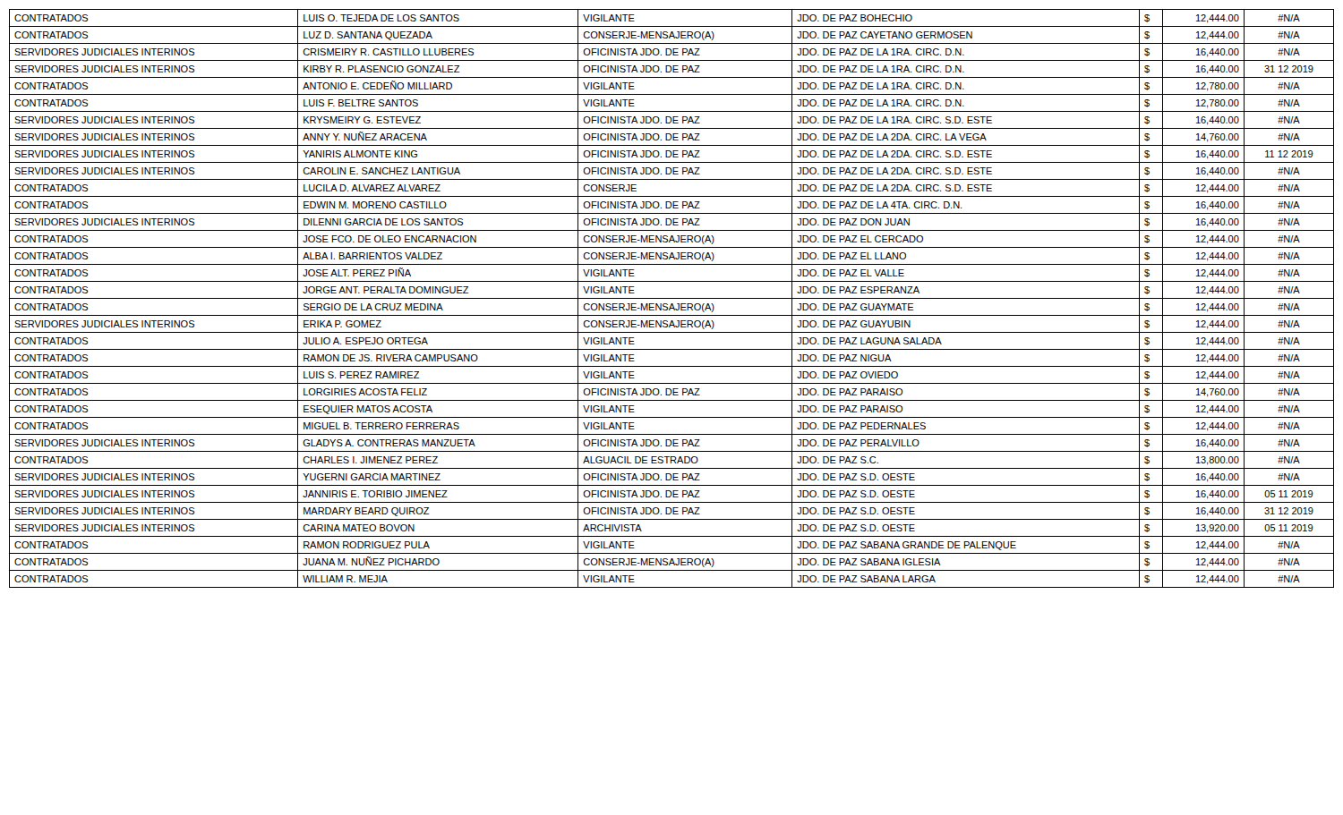| CONTRATADOS | LUIS O. TEJEDA DE LOS SANTOS | VIGILANTE | JDO. DE PAZ BOHECHIO | $ | 12,444.00 | #N/A |
| CONTRATADOS | LUZ D. SANTANA QUEZADA | CONSERJE-MENSAJERO(A) | JDO. DE PAZ CAYETANO GERMOSEN | $ | 12,444.00 | #N/A |
| SERVIDORES JUDICIALES INTERINOS | CRISMEIRY R. CASTILLO LLUBERES | OFICINISTA JDO. DE PAZ | JDO. DE PAZ DE LA 1RA. CIRC. D.N. | $ | 16,440.00 | #N/A |
| SERVIDORES JUDICIALES INTERINOS | KIRBY R. PLASENCIO GONZALEZ | OFICINISTA JDO. DE PAZ | JDO. DE PAZ DE LA 1RA. CIRC. D.N. | $ | 16,440.00 | 31 12 2019 |
| CONTRATADOS | ANTONIO E. CEDEÑO MILLIARD | VIGILANTE | JDO. DE PAZ DE LA 1RA. CIRC. D.N. | $ | 12,780.00 | #N/A |
| CONTRATADOS | LUIS F. BELTRE SANTOS | VIGILANTE | JDO. DE PAZ DE LA 1RA. CIRC. D.N. | $ | 12,780.00 | #N/A |
| SERVIDORES JUDICIALES INTERINOS | KRYSMEIRY G. ESTEVEZ | OFICINISTA JDO. DE PAZ | JDO. DE PAZ DE LA 1RA. CIRC. S.D. ESTE | $ | 16,440.00 | #N/A |
| SERVIDORES JUDICIALES INTERINOS | ANNY Y. NUÑEZ ARACENA | OFICINISTA JDO. DE PAZ | JDO. DE PAZ DE LA 2DA. CIRC. LA VEGA | $ | 14,760.00 | #N/A |
| SERVIDORES JUDICIALES INTERINOS | YANIRIS ALMONTE KING | OFICINISTA JDO. DE PAZ | JDO. DE PAZ DE LA 2DA. CIRC. S.D. ESTE | $ | 16,440.00 | 11 12 2019 |
| SERVIDORES JUDICIALES INTERINOS | CAROLIN E. SANCHEZ LANTIGUA | OFICINISTA JDO. DE PAZ | JDO. DE PAZ DE LA 2DA. CIRC. S.D. ESTE | $ | 16,440.00 | #N/A |
| CONTRATADOS | LUCILA D. ALVAREZ ALVAREZ | CONSERJE | JDO. DE PAZ DE LA 2DA. CIRC. S.D. ESTE | $ | 12,444.00 | #N/A |
| CONTRATADOS | EDWIN M. MORENO CASTILLO | OFICINISTA JDO. DE PAZ | JDO. DE PAZ DE LA 4TA. CIRC. D.N. | $ | 16,440.00 | #N/A |
| SERVIDORES JUDICIALES INTERINOS | DILENNI GARCIA DE LOS SANTOS | OFICINISTA JDO. DE PAZ | JDO. DE PAZ DON JUAN | $ | 16,440.00 | #N/A |
| CONTRATADOS | JOSE FCO. DE OLEO ENCARNACION | CONSERJE-MENSAJERO(A) | JDO. DE PAZ EL CERCADO | $ | 12,444.00 | #N/A |
| CONTRATADOS | ALBA I. BARRIENTOS VALDEZ | CONSERJE-MENSAJERO(A) | JDO. DE PAZ EL LLANO | $ | 12,444.00 | #N/A |
| CONTRATADOS | JOSE ALT. PEREZ PIÑA | VIGILANTE | JDO. DE PAZ EL VALLE | $ | 12,444.00 | #N/A |
| CONTRATADOS | JORGE ANT. PERALTA DOMINGUEZ | VIGILANTE | JDO. DE PAZ ESPERANZA | $ | 12,444.00 | #N/A |
| CONTRATADOS | SERGIO DE LA CRUZ MEDINA | CONSERJE-MENSAJERO(A) | JDO. DE PAZ GUAYMATE | $ | 12,444.00 | #N/A |
| SERVIDORES JUDICIALES INTERINOS | ERIKA P. GOMEZ | CONSERJE-MENSAJERO(A) | JDO. DE PAZ GUAYUBIN | $ | 12,444.00 | #N/A |
| CONTRATADOS | JULIO A. ESPEJO ORTEGA | VIGILANTE | JDO. DE PAZ LAGUNA SALADA | $ | 12,444.00 | #N/A |
| CONTRATADOS | RAMON DE JS. RIVERA CAMPUSANO | VIGILANTE | JDO. DE PAZ NIGUA | $ | 12,444.00 | #N/A |
| CONTRATADOS | LUIS S. PEREZ RAMIREZ | VIGILANTE | JDO. DE PAZ OVIEDO | $ | 12,444.00 | #N/A |
| CONTRATADOS | LORGIRIES ACOSTA FELIZ | OFICINISTA JDO. DE PAZ | JDO. DE PAZ PARAISO | $ | 14,760.00 | #N/A |
| CONTRATADOS | ESEQUIER MATOS ACOSTA | VIGILANTE | JDO. DE PAZ PARAISO | $ | 12,444.00 | #N/A |
| CONTRATADOS | MIGUEL B. TERRERO FERRERAS | VIGILANTE | JDO. DE PAZ PEDERNALES | $ | 12,444.00 | #N/A |
| SERVIDORES JUDICIALES INTERINOS | GLADYS A. CONTRERAS MANZUETA | OFICINISTA JDO. DE PAZ | JDO. DE PAZ PERALVILLO | $ | 16,440.00 | #N/A |
| CONTRATADOS | CHARLES I. JIMENEZ PEREZ | ALGUACIL DE ESTRADO | JDO. DE PAZ S.C. | $ | 13,800.00 | #N/A |
| SERVIDORES JUDICIALES INTERINOS | YUGERNI GARCIA MARTINEZ | OFICINISTA JDO. DE PAZ | JDO. DE PAZ S.D. OESTE | $ | 16,440.00 | #N/A |
| SERVIDORES JUDICIALES INTERINOS | JANNIRIS E. TORIBIO JIMENEZ | OFICINISTA JDO. DE PAZ | JDO. DE PAZ S.D. OESTE | $ | 16,440.00 | 05 11 2019 |
| SERVIDORES JUDICIALES INTERINOS | MARDARY BEARD QUIROZ | OFICINISTA JDO. DE PAZ | JDO. DE PAZ S.D. OESTE | $ | 16,440.00 | 31 12 2019 |
| SERVIDORES JUDICIALES INTERINOS | CARINA MATEO BOVON | ARCHIVISTA | JDO. DE PAZ S.D. OESTE | $ | 13,920.00 | 05 11 2019 |
| CONTRATADOS | RAMON RODRIGUEZ PULA | VIGILANTE | JDO. DE PAZ SABANA GRANDE DE PALENQUE | $ | 12,444.00 | #N/A |
| CONTRATADOS | JUANA M. NUÑEZ PICHARDO | CONSERJE-MENSAJERO(A) | JDO. DE PAZ SABANA IGLESIA | $ | 12,444.00 | #N/A |
| CONTRATADOS | WILLIAM R. MEJIA | VIGILANTE | JDO. DE PAZ SABANA LARGA | $ | 12,444.00 | #N/A |